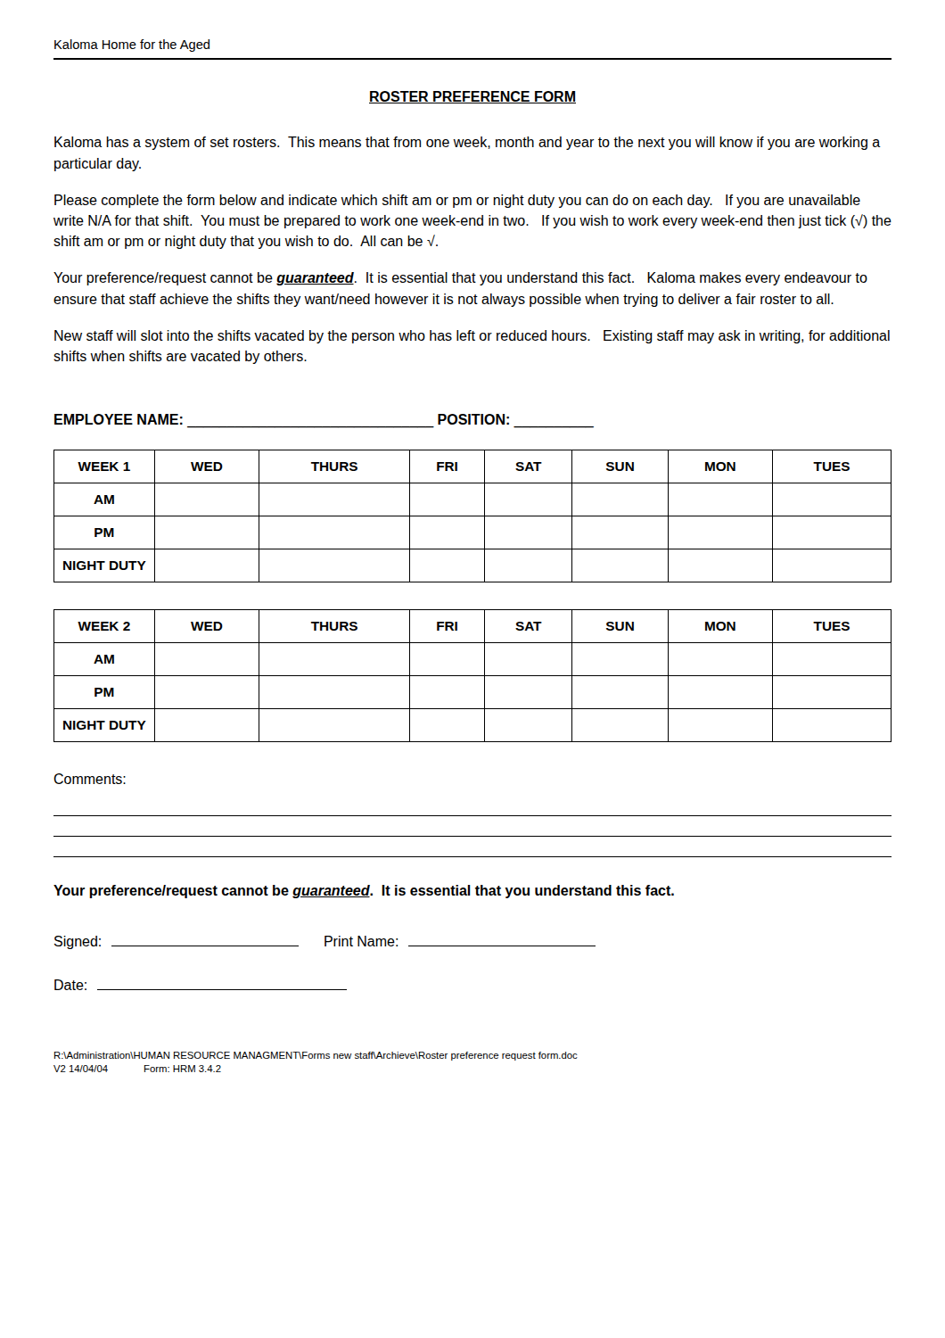Kaloma Home for the Aged
ROSTER PREFERENCE FORM
Kaloma has a system of set rosters. This means that from one week, month and year to the next you will know if you are working a particular day.
Please complete the form below and indicate which shift am or pm or night duty you can do on each day. If you are unavailable write N/A for that shift. You must be prepared to work one week-end in two. If you wish to work every week-end then just tick (√) the shift am or pm or night duty that you wish to do. All can be √.
Your preference/request cannot be guaranteed. It is essential that you understand this fact. Kaloma makes every endeavour to ensure that staff achieve the shifts they want/need however it is not always possible when trying to deliver a fair roster to all.
New staff will slot into the shifts vacated by the person who has left or reduced hours. Existing staff may ask in writing, for additional shifts when shifts are vacated by others.
EMPLOYEE NAME: _______________________________ POSITION: __________
| WEEK 1 | WED | THURS | FRI | SAT | SUN | MON | TUES |
| --- | --- | --- | --- | --- | --- | --- | --- |
| AM | | | | | | | |
| PM | | | | | | | |
| NIGHT DUTY | | | | | | | |
| WEEK 2 | WED | THURS | FRI | SAT | SUN | MON | TUES |
| --- | --- | --- | --- | --- | --- | --- | --- |
| AM | | | | | | | |
| PM | | | | | | | |
| NIGHT DUTY | | | | | | | |
Comments:
Your preference/request cannot be guaranteed. It is essential that you understand this fact.
Signed: Print Name:
Date:
R:\Administration\HUMAN RESOURCE MANAGMENT\Forms new staff\Archieve\Roster preference request form.doc
V2 14/04/04 Form: HRM 3.4.2